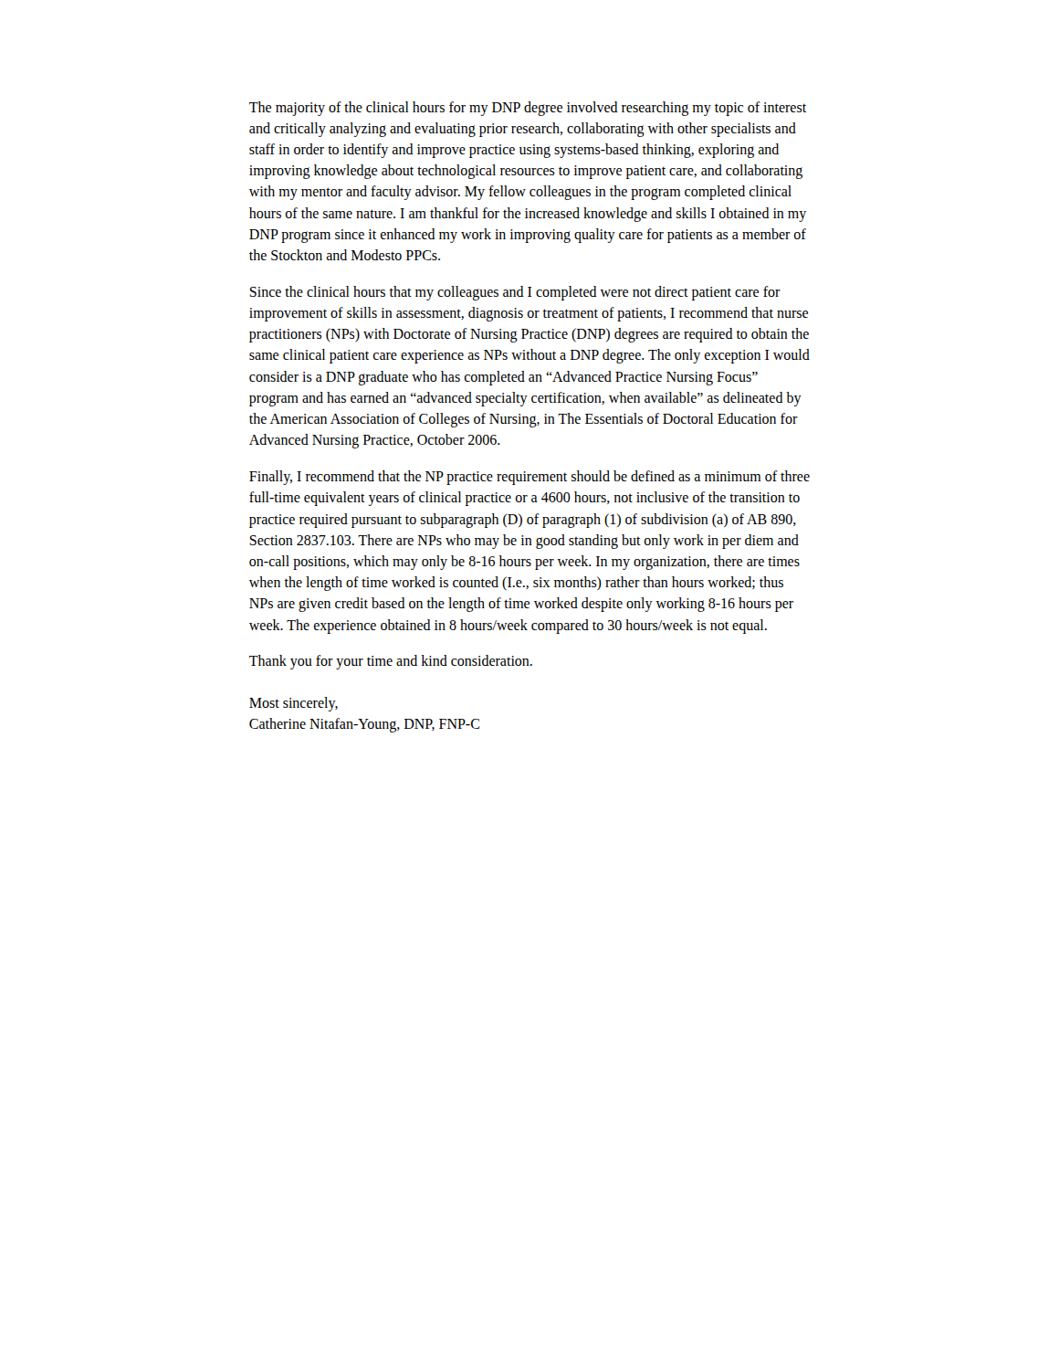The majority of the clinical hours for my DNP degree involved researching my topic of interest and critically analyzing and evaluating prior research, collaborating with other specialists and staff in order to identify and improve practice using systems-based thinking, exploring and improving knowledge about technological resources to improve patient care, and collaborating with my mentor and faculty advisor. My fellow colleagues in the program completed clinical hours of the same nature. I am thankful for the increased knowledge and skills I obtained in my DNP program since it enhanced my work in improving quality care for patients as a member of the Stockton and Modesto PPCs.
Since the clinical hours that my colleagues and I completed were not direct patient care for improvement of skills in assessment, diagnosis or treatment of patients, I recommend that nurse practitioners (NPs) with Doctorate of Nursing Practice (DNP) degrees are required to obtain the same clinical patient care experience as NPs without a DNP degree. The only exception I would consider is a DNP graduate who has completed an “Advanced Practice Nursing Focus” program and has earned an “advanced specialty certification, when available” as delineated by the American Association of Colleges of Nursing, in The Essentials of Doctoral Education for Advanced Nursing Practice, October 2006.
Finally, I recommend that the NP practice requirement should be defined as a minimum of three full-time equivalent years of clinical practice or a 4600 hours, not inclusive of the transition to practice required pursuant to subparagraph (D) of paragraph (1) of subdivision (a) of AB 890, Section 2837.103. There are NPs who may be in good standing but only work in per diem and on-call positions, which may only be 8-16 hours per week. In my organization, there are times when the length of time worked is counted (I.e., six months) rather than hours worked; thus NPs are given credit based on the length of time worked despite only working 8-16 hours per week. The experience obtained in 8 hours/week compared to 30 hours/week is not equal.
Thank you for your time and kind consideration.
Most sincerely,
Catherine Nitafan-Young, DNP, FNP-C